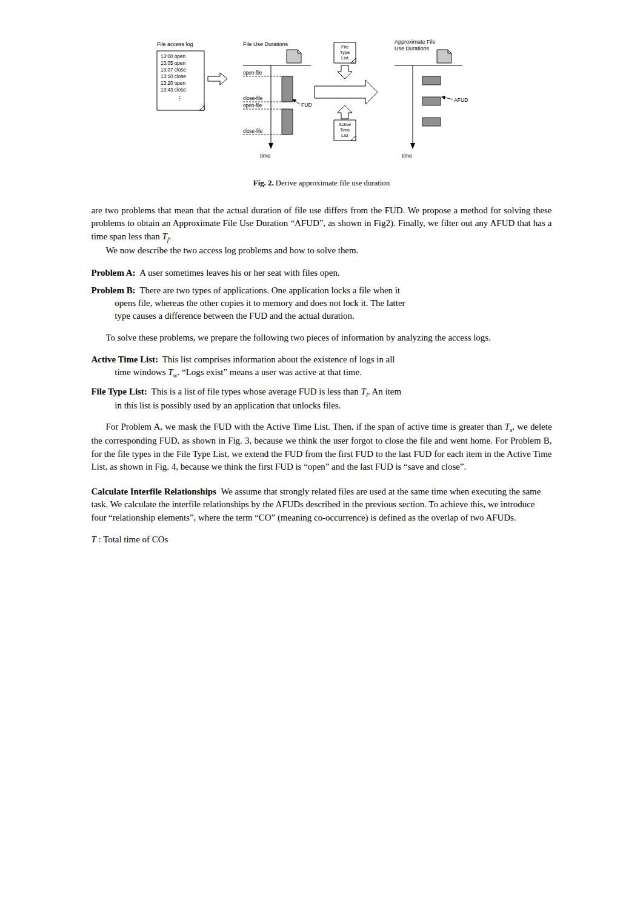File access log 13:00 open 13:05 open 13:07 close 13:10 close 13:20 open 13:43 close ⋮ File Use Durations time open-file close-file open-file close-file FUD File Type List Active Time List Approximate File Use Durations time AFUD
Fig. 2. Derive approximate file use duration
are two problems that mean that the actual duration of file use differs from the FUD. We propose a method for solving these problems to obtain an Approximate File Use Duration “AFUD”, as shown in Fig2). Finally, we filter out any AFUD that has a time span less than Tf.
We now describe the two access log problems and how to solve them.
Problem A:
A user sometimes leaves his or her seat with files open.
Problem B:
There are two types of applications. One application locks a file when it opens file, whereas the other copies it to memory and does not lock it. The latter type causes a difference between the FUD and the actual duration.
To solve these problems, we prepare the following two pieces of information by analyzing the access logs.
Active Time List:
This list comprises information about the existence of logs in all time windows Tw. “Logs exist” means a user was active at that time.
File Type List:
This is a list of file types whose average FUD is less than Tl. An item in this list is possibly used by an application that unlocks files.
For Problem A, we mask the FUD with the Active Time List. Then, if the span of active time is greater than Ts, we delete the corresponding FUD, as shown in Fig. 3, because we think the user forgot to close the file and went home. For Problem B, for the file types in the File Type List, we extend the FUD from the first FUD to the last FUD for each item in the Active Time List, as shown in Fig. 4, because we think the first FUD is “open” and the last FUD is “save and close”.
Calculate Interfile Relationships
We assume that strongly related files are used at the same time when executing the same task. We calculate the interfile relationships by the AFUDs described in the previous section. To achieve this, we introduce four “relationship elements”, where the term “CO” (meaning co-occurrence) is defined as the overlap of two AFUDs.
T : Total time of COs